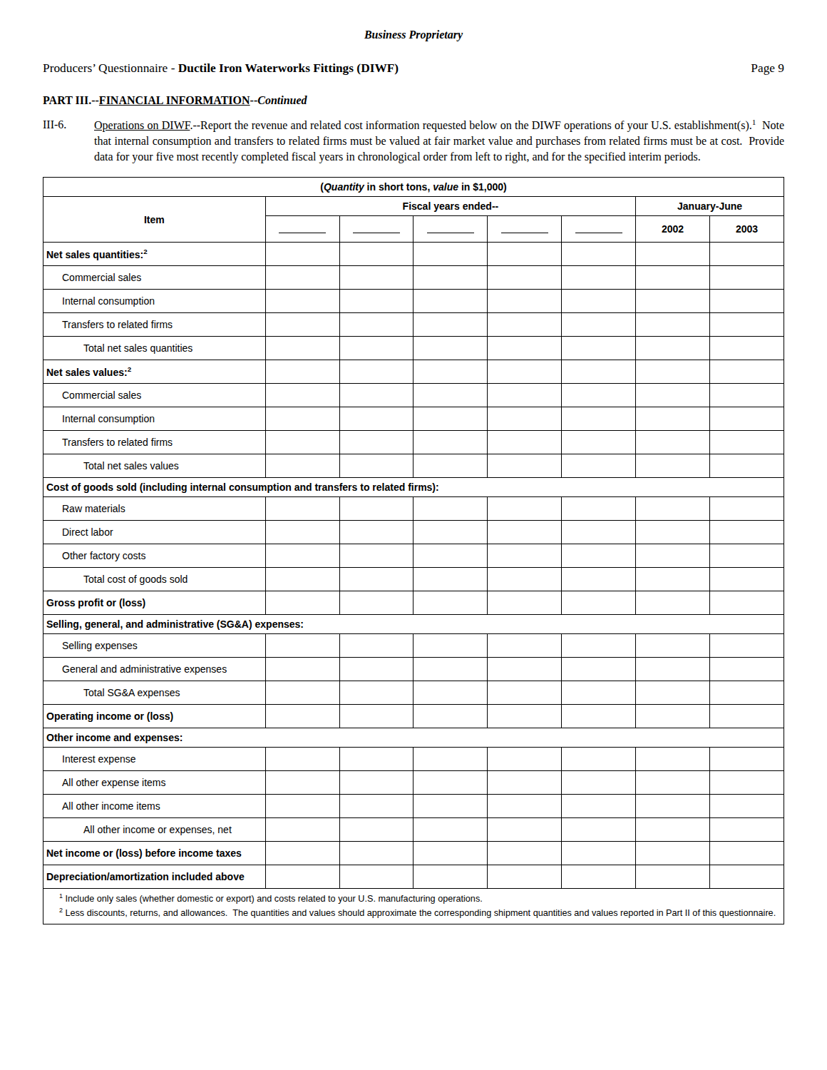Business Proprietary
Producers’ Questionnaire - Ductile Iron Waterworks Fittings (DIWF)
Page 9
PART III.--FINANCIAL INFORMATION--Continued
III-6.
Operations on DIWF.--Report the revenue and related cost information requested below on the DIWF operations of your U.S. establishment(s).1 Note that internal consumption and transfers to related firms must be valued at fair market value and purchases from related firms must be at cost. Provide data for your five most recently completed fiscal years in chronological order from left to right, and for the specified interim periods.
| ( Quantity in short tons, value in $1,000) |
| Item | Fiscal years ended-- | January-June |
| | | | | | 2002 | 2003 |
| Net sales quantities: 2 | | | | | | | |
| Commercial sales | | | | | | | |
| Internal consumption | | | | | | | |
| Transfers to related firms | | | | | | | |
| Total net sales quantities | | | | | | | |
| Net sales values: 2 | | | | | | | |
| Commercial sales | | | | | | | |
| Internal consumption | | | | | | | |
| Transfers to related firms | | | | | | | |
| Total net sales values | | | | | | | |
| Cost of goods sold (including internal consumption and transfers to related firms): |
| Raw materials | | | | | | | |
| Direct labor | | | | | | | |
| Other factory costs | | | | | | | |
| Total cost of goods sold | | | | | | | |
| Gross profit or (loss) | | | | | | | |
| Selling, general, and administrative (SG&A) expenses: |
| Selling expenses | | | | | | | |
| General and administrative expenses | | | | | | | |
| Total SG&A expenses | | | | | | | |
| Operating income or (loss) | | | | | | | |
| Other income and expenses: |
| Interest expense | | | | | | | |
| All other expense items | | | | | | | |
| All other income items | | | | | | | |
| All other income or expenses, net | | | | | | | |
| Net income or (loss) before income taxes | | | | | | | |
| Depreciation/amortization included above | | | | | | | |
| 1 Include only sales (whether domestic or export) and costs related to your U.S. manufacturing operations. 2 Less discounts, returns, and allowances. The quantities and values should approximate the corresponding shipment quantities and values reported in Part II of this questionnaire. |